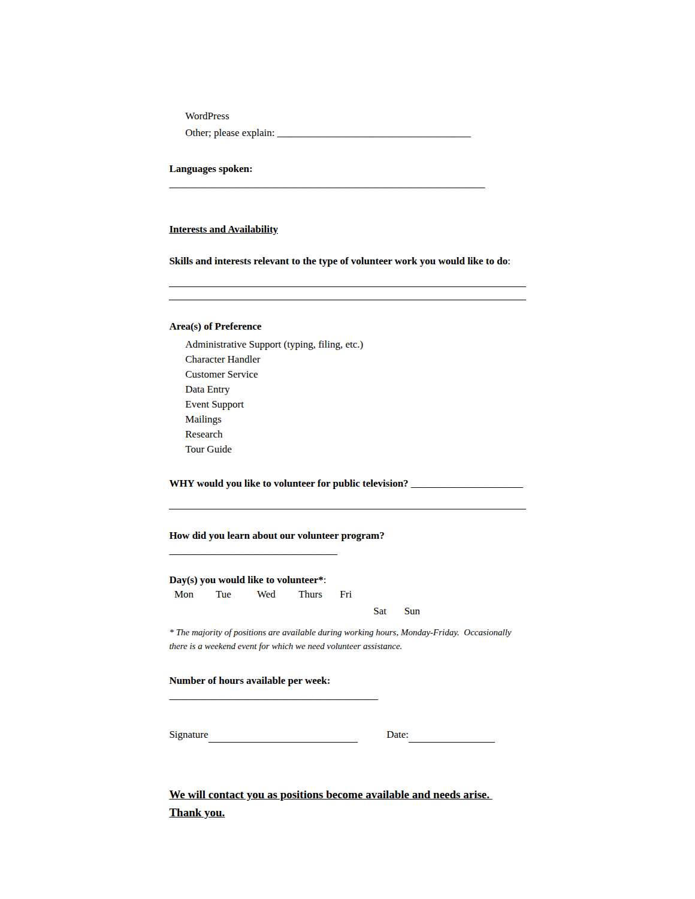WordPress
Other; please explain: ______________________________________
Languages spoken: ______________________________________________________________
Interests and Availability
Skills and interests relevant to the type of volunteer work you would like to do:
Area(s) of Preference
Administrative Support (typing, filing, etc.)
Character Handler
Customer Service
Data Entry
Event Support
Mailings
Research
Tour Guide
WHY would you like to volunteer for public television? ______________________
How did you learn about our volunteer program? _________________________________
Day(s) you would like to volunteer*: Mon Tue Wed Thurs Fri
Sat Sun
* The majority of positions are available during working hours, Monday-Friday. Occasionally there is a weekend event for which we need volunteer assistance.
Number of hours available per week: _________________________________________
Signature Date:
We will contact you as positions become available and needs arise. Thank you.